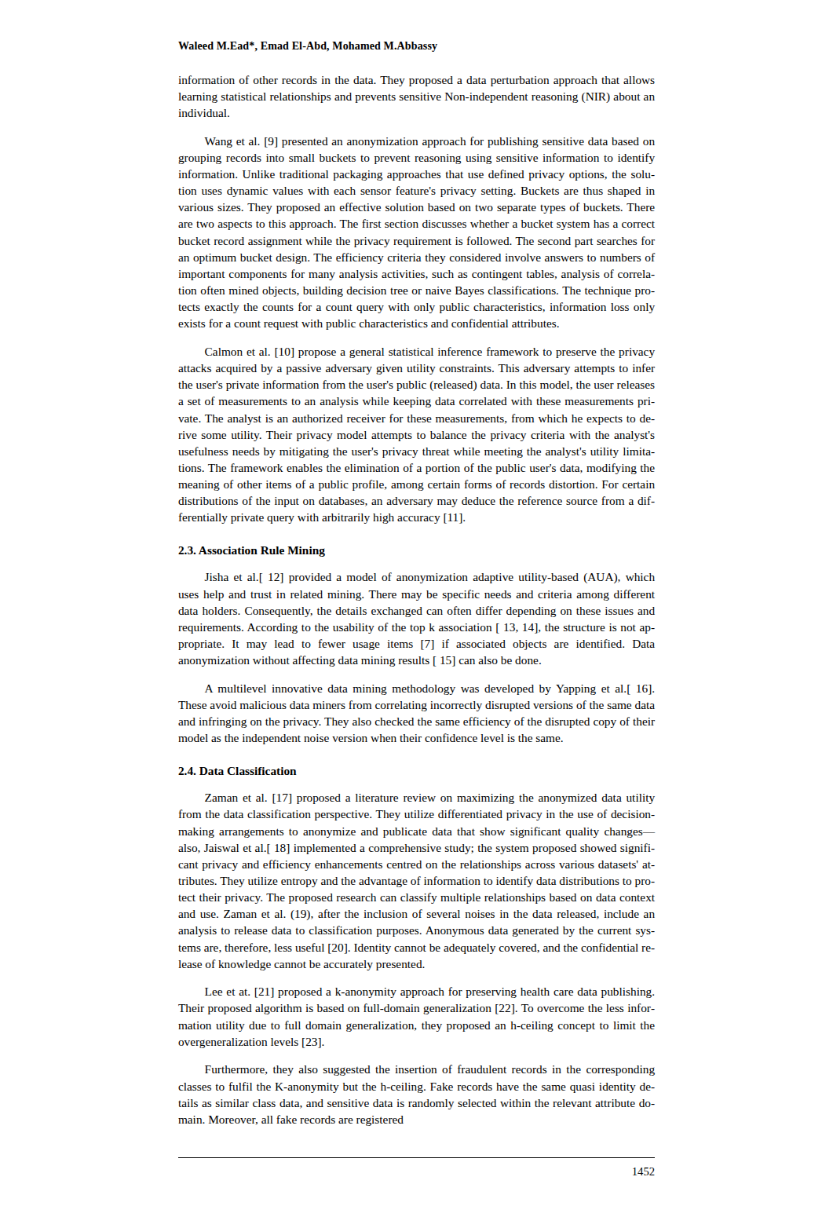Waleed M.Ead*, Emad El-Abd, Mohamed M.Abbassy
information of other records in the data. They proposed a data perturbation approach that allows learning statistical relationships and prevents sensitive Non-independent reasoning (NIR) about an individual.
Wang et al. [9] presented an anonymization approach for publishing sensitive data based on grouping records into small buckets to prevent reasoning using sensitive information to identify information. Unlike traditional packaging approaches that use defined privacy options, the solution uses dynamic values with each sensor feature's privacy setting. Buckets are thus shaped in various sizes. They proposed an effective solution based on two separate types of buckets. There are two aspects to this approach. The first section discusses whether a bucket system has a correct bucket record assignment while the privacy requirement is followed. The second part searches for an optimum bucket design. The efficiency criteria they considered involve answers to numbers of important components for many analysis activities, such as contingent tables, analysis of correlation often mined objects, building decision tree or naive Bayes classifications. The technique protects exactly the counts for a count query with only public characteristics, information loss only exists for a count request with public characteristics and confidential attributes.
Calmon et al. [10] propose a general statistical inference framework to preserve the privacy attacks acquired by a passive adversary given utility constraints. This adversary attempts to infer the user's private information from the user's public (released) data. In this model, the user releases a set of measurements to an analysis while keeping data correlated with these measurements private. The analyst is an authorized receiver for these measurements, from which he expects to derive some utility. Their privacy model attempts to balance the privacy criteria with the analyst's usefulness needs by mitigating the user's privacy threat while meeting the analyst's utility limitations. The framework enables the elimination of a portion of the public user's data, modifying the meaning of other items of a public profile, among certain forms of records distortion. For certain distributions of the input on databases, an adversary may deduce the reference source from a differentially private query with arbitrarily high accuracy [11].
2.3. Association Rule Mining
Jisha et al.[ 12] provided a model of anonymization adaptive utility-based (AUA), which uses help and trust in related mining. There may be specific needs and criteria among different data holders. Consequently, the details exchanged can often differ depending on these issues and requirements. According to the usability of the top k association [ 13, 14], the structure is not appropriate. It may lead to fewer usage items [7] if associated objects are identified. Data anonymization without affecting data mining results [ 15] can also be done.
A multilevel innovative data mining methodology was developed by Yapping et al.[ 16]. These avoid malicious data miners from correlating incorrectly disrupted versions of the same data and infringing on the privacy. They also checked the same efficiency of the disrupted copy of their model as the independent noise version when their confidence level is the same.
2.4. Data Classification
Zaman et al. [17] proposed a literature review on maximizing the anonymized data utility from the data classification perspective. They utilize differentiated privacy in the use of decision-making arrangements to anonymize and publicate data that show significant quality changes—also, Jaiswal et al.[ 18] implemented a comprehensive study; the system proposed showed significant privacy and efficiency enhancements centred on the relationships across various datasets' attributes. They utilize entropy and the advantage of information to identify data distributions to protect their privacy. The proposed research can classify multiple relationships based on data context and use. Zaman et al. (19), after the inclusion of several noises in the data released, include an analysis to release data to classification purposes. Anonymous data generated by the current systems are, therefore, less useful [20]. Identity cannot be adequately covered, and the confidential release of knowledge cannot be accurately presented.
Lee et at. [21] proposed a k-anonymity approach for preserving health care data publishing. Their proposed algorithm is based on full-domain generalization [22]. To overcome the less information utility due to full domain generalization, they proposed an h-ceiling concept to limit the overgeneralization levels [23].
Furthermore, they also suggested the insertion of fraudulent records in the corresponding classes to fulfil the K-anonymity but the h-ceiling. Fake records have the same quasi identity details as similar class data, and sensitive data is randomly selected within the relevant attribute domain. Moreover, all fake records are registered
1452